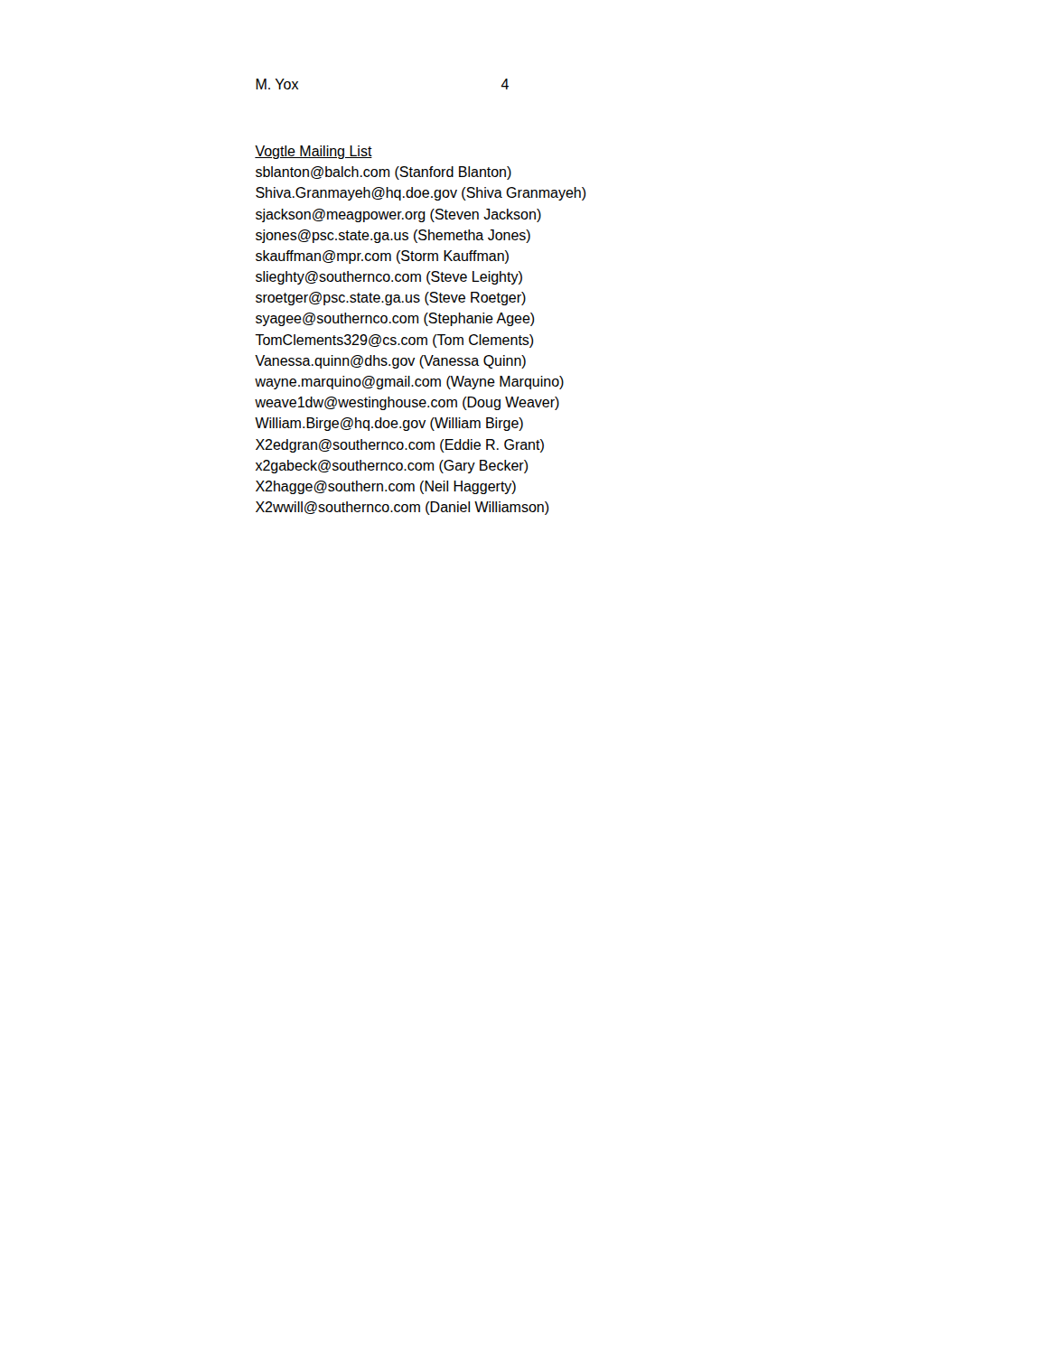M. Yox 4
Vogtle Mailing List
sblanton@balch.com (Stanford Blanton)
Shiva.Granmayeh@hq.doe.gov (Shiva Granmayeh)
sjackson@meagpower.org (Steven Jackson)
sjones@psc.state.ga.us (Shemetha Jones)
skauffman@mpr.com (Storm Kauffman)
slieghty@southernco.com (Steve Leighty)
sroetger@psc.state.ga.us (Steve Roetger)
syagee@southernco.com (Stephanie Agee)
TomClements329@cs.com (Tom Clements)
Vanessa.quinn@dhs.gov (Vanessa Quinn)
wayne.marquino@gmail.com (Wayne Marquino)
weave1dw@westinghouse.com (Doug Weaver)
William.Birge@hq.doe.gov (William Birge)
X2edgran@southernco.com (Eddie R. Grant)
x2gabeck@southernco.com (Gary Becker)
X2hagge@southern.com (Neil Haggerty)
X2wwill@southernco.com (Daniel Williamson)